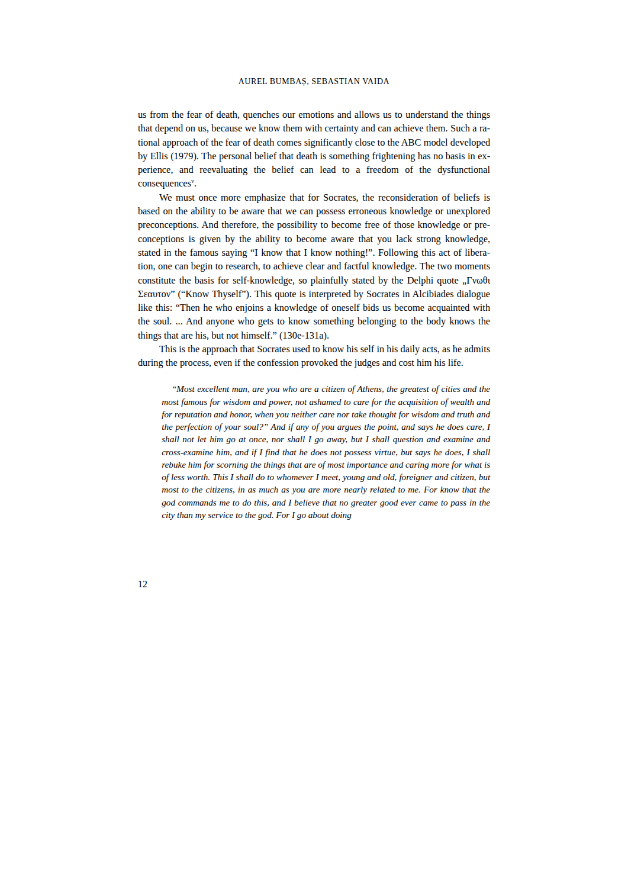Aurel Bumbaș, Sebastian Vaida
us from the fear of death, quenches our emotions and allows us to understand the things that depend on us, because we know them with certainty and can achieve them. Such a rational approach of the fear of death comes significantly close to the ABC model developed by Ellis (1979). The personal belief that death is something frightening has no basis in experience, and reevaluating the belief can lead to a freedom of the dysfunctional consequencesv.
We must once more emphasize that for Socrates, the reconsideration of beliefs is based on the ability to be aware that we can possess erroneous knowledge or unexplored preconceptions. And therefore, the possibility to become free of those knowledge or preconceptions is given by the ability to become aware that you lack strong knowledge, stated in the famous saying “I know that I know nothing!”. Following this act of liberation, one can begin to research, to achieve clear and factful knowledge. The two moments constitute the basis for self-knowledge, so plainfully stated by the Delphi quote „Γνωθι Σεαυτον” (“Know Thyself”). This quote is interpreted by Socrates in Alcibiades dialogue like this: “Then he who enjoins a knowledge of oneself bids us become acquainted with the soul. ... And anyone who gets to know something belonging to the body knows the things that are his, but not himself.” (130e-131a).
This is the approach that Socrates used to know his self in his daily acts, as he admits during the process, even if the confession provoked the judges and cost him his life.
“Most excellent man, are you who are a citizen of Athens, the greatest of cities and the most famous for wisdom and power, not ashamed to care for the acquisition of wealth and for reputation and honor, when you neither care nor take thought for wisdom and truth and the perfection of your soul?” And if any of you argues the point, and says he does care, I shall not let him go at once, nor shall I go away, but I shall question and examine and cross-examine him, and if I find that he does not possess virtue, but says he does, I shall rebuke him for scorning the things that are of most importance and caring more for what is of less worth. This I shall do to whomever I meet, young and old, foreigner and citizen, but most to the citizens, in as much as you are more nearly related to me. For know that the god commands me to do this, and I believe that no greater good ever came to pass in the city than my service to the god. For I go about doing
12